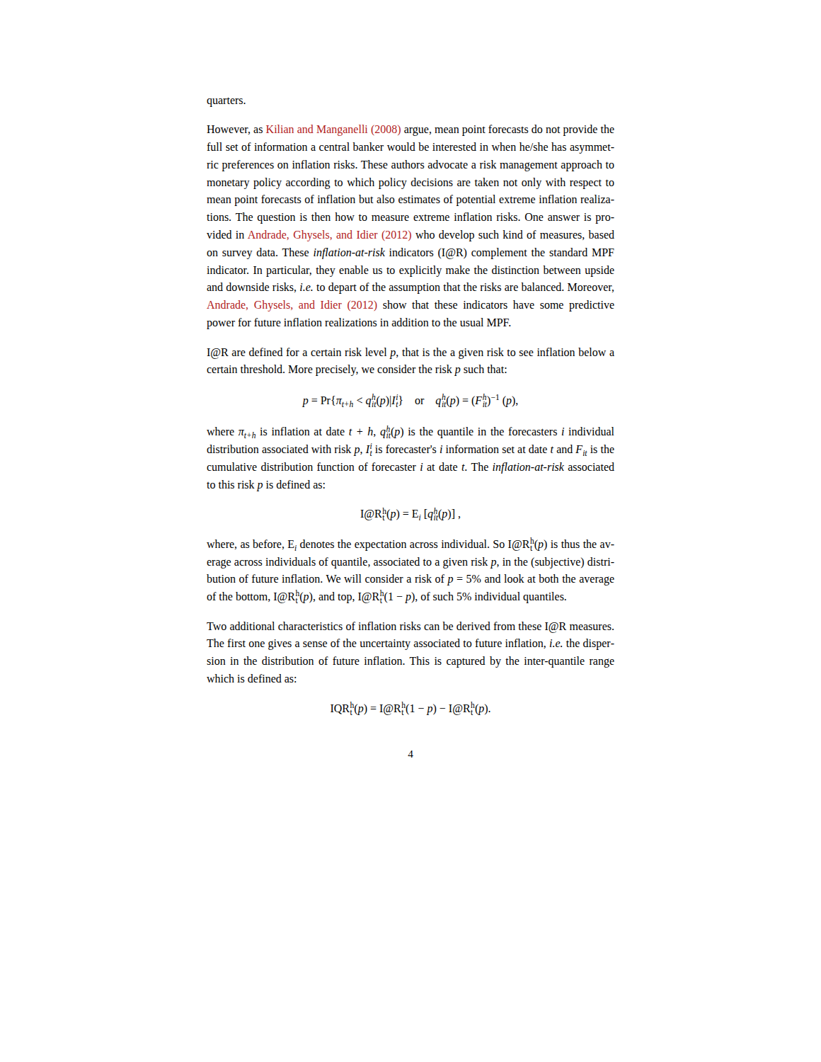quarters.
However, as Kilian and Manganelli (2008) argue, mean point forecasts do not provide the full set of information a central banker would be interested in when he/she has asymmetric preferences on inflation risks. These authors advocate a risk management approach to monetary policy according to which policy decisions are taken not only with respect to mean point forecasts of inflation but also estimates of potential extreme inflation realizations. The question is then how to measure extreme inflation risks. One answer is provided in Andrade, Ghysels, and Idier (2012) who develop such kind of measures, based on survey data. These inflation-at-risk indicators (I@R) complement the standard MPF indicator. In particular, they enable us to explicitly make the distinction between upside and downside risks, i.e. to depart of the assumption that the risks are balanced. Moreover, Andrade, Ghysels, and Idier (2012) show that these indicators have some predictive power for future inflation realizations in addition to the usual MPF.
I@R are defined for a certain risk level p, that is the a given risk to see inflation below a certain threshold. More precisely, we consider the risk p such that:
p = Pr{πt+h < qhit(p)|Iit} or qhit(p) = (Fhit)−1 (p),
where πt+h is inflation at date t + h, qhit(p) is the quantile in the forecasters i individual distribution associated with risk p, Iit is forecaster's i information set at date t and Fit is the cumulative distribution function of forecaster i at date t. The inflation-at-risk associated to this risk p is defined as:
I@R ht(p) = Ei [qhit(p)] ,
where, as before, Ei denotes the expectation across individual. So I@R ht(p) is thus the average across individuals of quantile, associated to a given risk p, in the (subjective) distribution of future inflation. We will consider a risk of p = 5% and look at both the average of the bottom, I@R ht(p), and top, I@R ht(1 − p), of such 5% individual quantiles.
Two additional characteristics of inflation risks can be derived from these I@R measures. The first one gives a sense of the uncertainty associated to future inflation, i.e. the dispersion in the distribution of future inflation. This is captured by the inter-quantile range which is defined as:
IQR ht(p) = I@R ht(1 − p) − I@R ht(p).
4